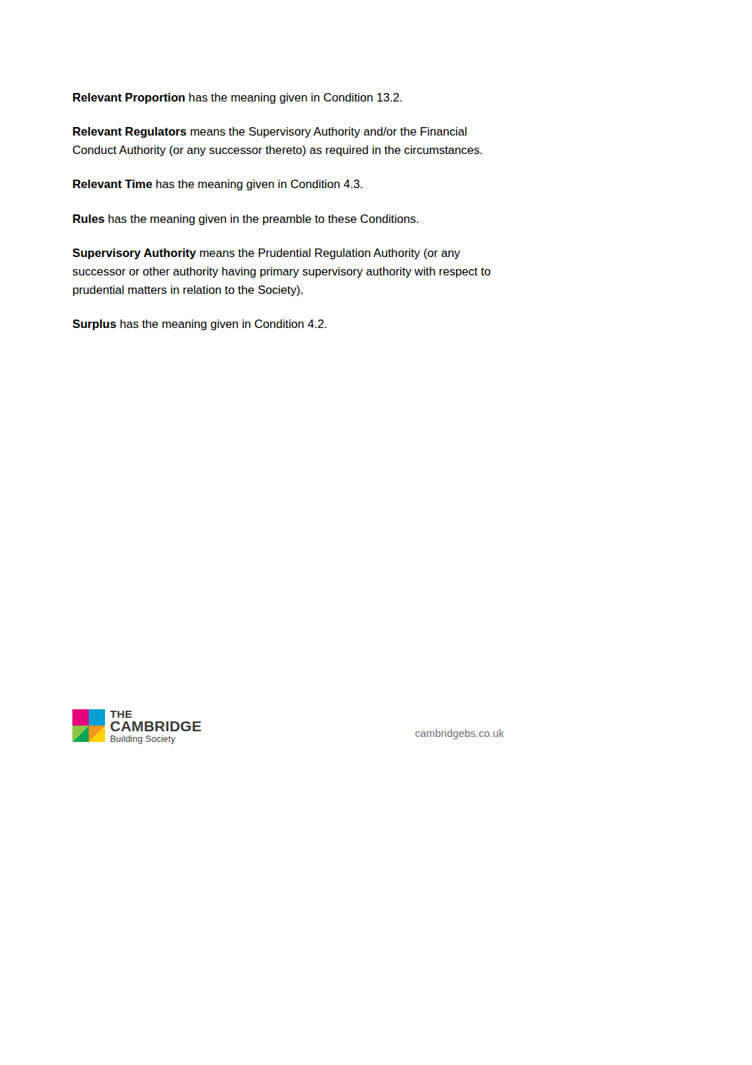Relevant Proportion has the meaning given in Condition 13.2.
Relevant Regulators means the Supervisory Authority and/or the Financial Conduct Authority (or any successor thereto) as required in the circumstances.
Relevant Time has the meaning given in Condition 4.3.
Rules has the meaning given in the preamble to these Conditions.
Supervisory Authority means the Prudential Regulation Authority (or any successor or other authority having primary supervisory authority with respect to prudential matters in relation to the Society).
Surplus has the meaning given in Condition 4.2.
THE
CAMBRIDGE
Building Society
cambridgebs.co.uk